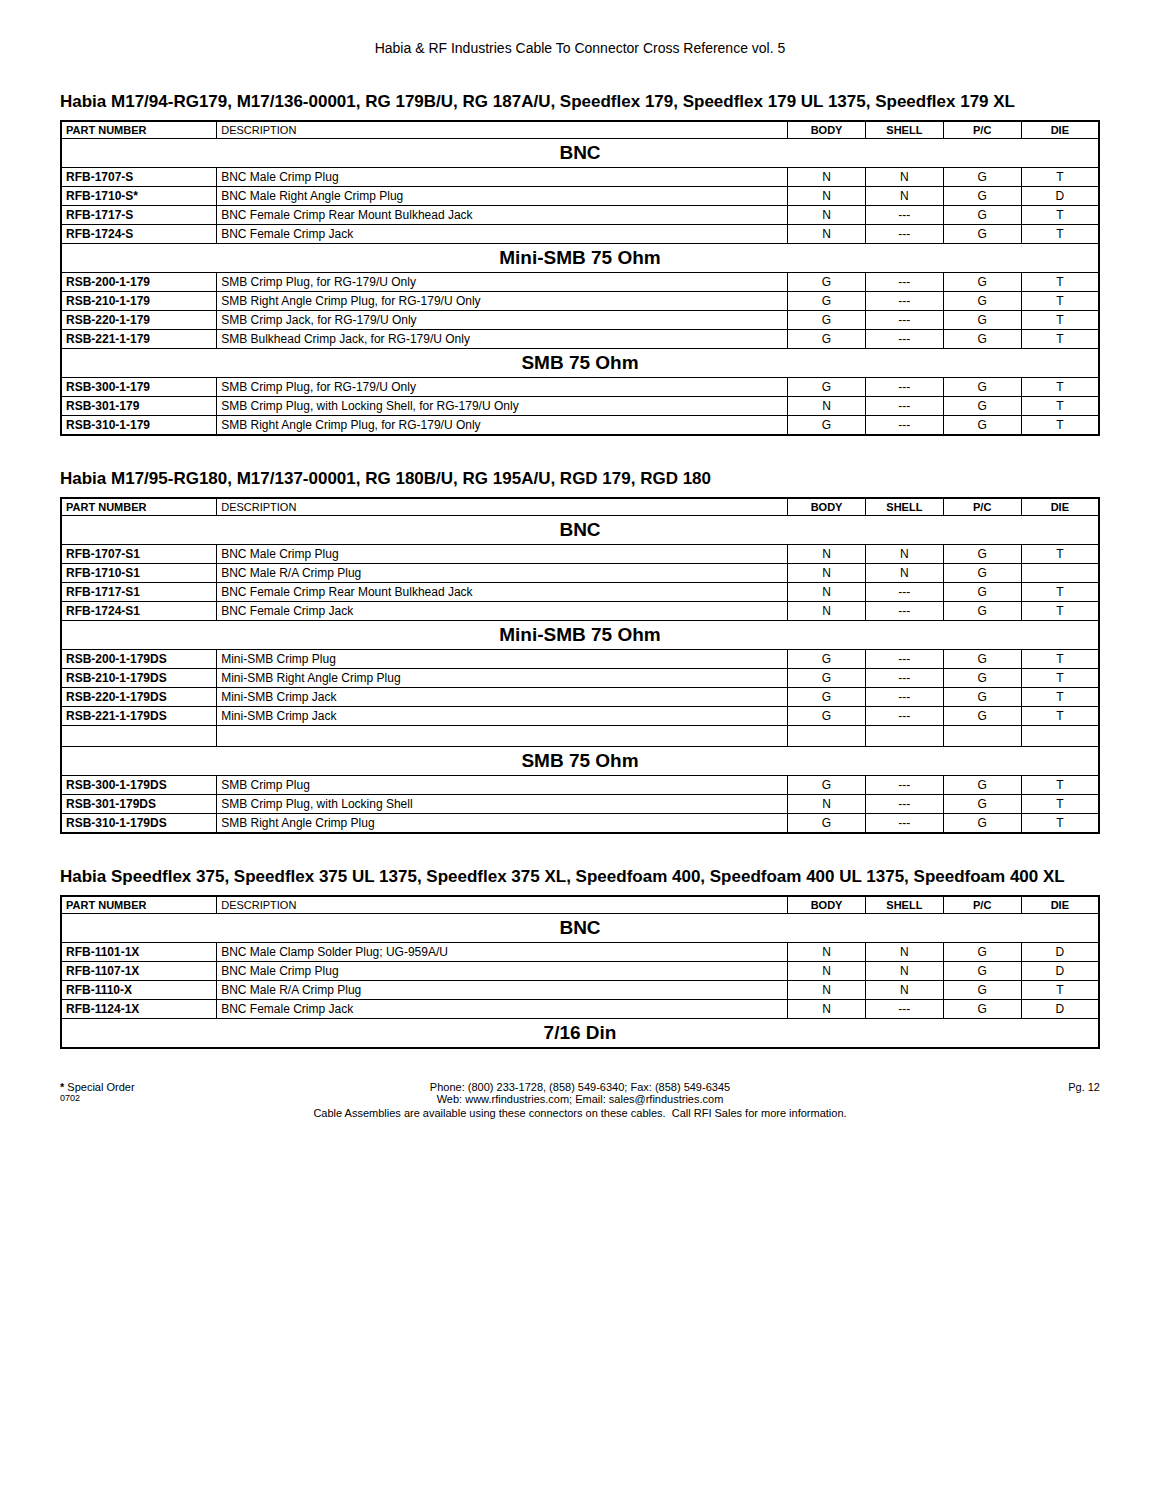Habia & RF Industries Cable To Connector Cross Reference vol. 5
Habia M17/94-RG179, M17/136-00001, RG 179B/U, RG 187A/U, Speedflex 179, Speedflex 179 UL 1375, Speedflex 179 XL
| PART NUMBER | DESCRIPTION | BODY | SHELL | P/C | DIE |
| --- | --- | --- | --- | --- | --- |
| BNC |
| RFB-1707-S | BNC Male Crimp Plug | N | N | G | T |
| RFB-1710-S* | BNC Male Right Angle Crimp Plug | N | N | G | D |
| RFB-1717-S | BNC Female Crimp Rear Mount Bulkhead Jack | N | --- | G | T |
| RFB-1724-S | BNC Female Crimp Jack | N | --- | G | T |
| Mini-SMB 75 Ohm |
| RSB-200-1-179 | SMB Crimp Plug, for RG-179/U Only | G | --- | G | T |
| RSB-210-1-179 | SMB Right Angle Crimp Plug, for RG-179/U Only | G | --- | G | T |
| RSB-220-1-179 | SMB Crimp Jack, for RG-179/U Only | G | --- | G | T |
| RSB-221-1-179 | SMB Bulkhead Crimp Jack, for RG-179/U Only | G | --- | G | T |
| SMB 75 Ohm |
| RSB-300-1-179 | SMB Crimp Plug, for RG-179/U Only | G | --- | G | T |
| RSB-301-179 | SMB Crimp Plug, with Locking Shell, for RG-179/U Only | N | --- | G | T |
| RSB-310-1-179 | SMB Right Angle Crimp Plug, for RG-179/U Only | G | --- | G | T |
Habia M17/95-RG180, M17/137-00001, RG 180B/U, RG 195A/U, RGD 179, RGD 180
| PART NUMBER | DESCRIPTION | BODY | SHELL | P/C | DIE |
| --- | --- | --- | --- | --- | --- |
| BNC |
| RFB-1707-S1 | BNC Male Crimp Plug | N | N | G | T |
| RFB-1710-S1 | BNC Male R/A Crimp Plug | N | N | G | |
| RFB-1717-S1 | BNC Female Crimp Rear Mount Bulkhead Jack | N | --- | G | T |
| RFB-1724-S1 | BNC Female Crimp Jack | N | --- | G | T |
| Mini-SMB 75 Ohm |
| RSB-200-1-179DS | Mini-SMB Crimp Plug | G | --- | G | T |
| RSB-210-1-179DS | Mini-SMB Right Angle Crimp Plug | G | --- | G | T |
| RSB-220-1-179DS | Mini-SMB Crimp Jack | G | --- | G | T |
| RSB-221-1-179DS | Mini-SMB Crimp Jack | G | --- | G | T |
| SMB 75 Ohm |
| RSB-300-1-179DS | SMB Crimp Plug | G | --- | G | T |
| RSB-301-179DS | SMB Crimp Plug, with Locking Shell | N | --- | G | T |
| RSB-310-1-179DS | SMB Right Angle Crimp Plug | G | --- | G | T |
Habia Speedflex 375, Speedflex 375 UL 1375, Speedflex 375 XL, Speedfoam 400, Speedfoam 400 UL 1375, Speedfoam 400 XL
| PART NUMBER | DESCRIPTION | BODY | SHELL | P/C | DIE |
| --- | --- | --- | --- | --- | --- |
| BNC |
| RFB-1101-1X | BNC Male Clamp Solder Plug; UG-959A/U | N | N | G | D |
| RFB-1107-1X | BNC Male Crimp Plug | N | N | G | D |
| RFB-1110-X | BNC Male R/A Crimp Plug | N | N | G | T |
| RFB-1124-1X | BNC Female Crimp Jack | N | --- | G | D |
| 7/16 Din |
* Special Order
Phone: (800) 233-1728, (858) 549-6340; Fax: (858) 549-6345
Pg. 12
0702
Web: www.rfindustries.com; Email: sales@rfindustries.com
Cable Assemblies are available using these connectors on these cables. Call RFI Sales for more information.